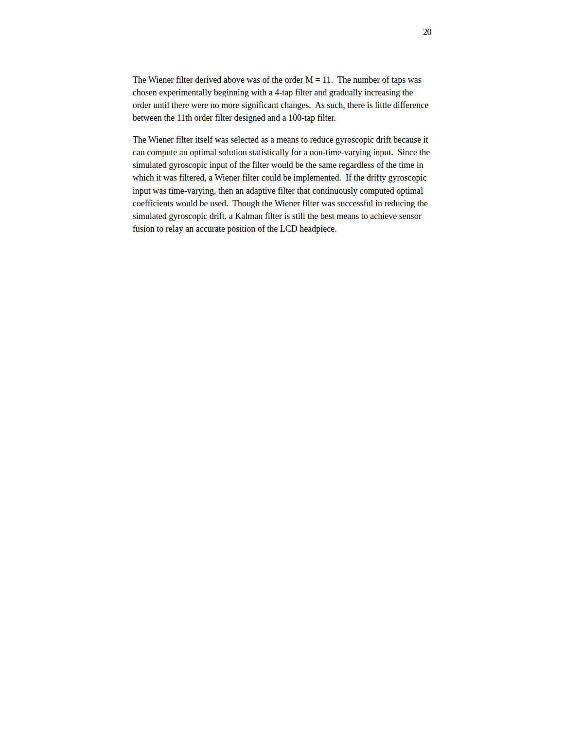20
The Wiener filter derived above was of the order M = 11. The number of taps was chosen experimentally beginning with a 4-tap filter and gradually increasing the order until there were no more significant changes. As such, there is little difference between the 11th order filter designed and a 100-tap filter.
The Wiener filter itself was selected as a means to reduce gyroscopic drift because it can compute an optimal solution statistically for a non-time-varying input. Since the simulated gyroscopic input of the filter would be the same regardless of the time in which it was filtered, a Wiener filter could be implemented. If the drifty gyroscopic input was time-varying, then an adaptive filter that continuously computed optimal coefficients would be used. Though the Wiener filter was successful in reducing the simulated gyroscopic drift, a Kalman filter is still the best means to achieve sensor fusion to relay an accurate position of the LCD headpiece.